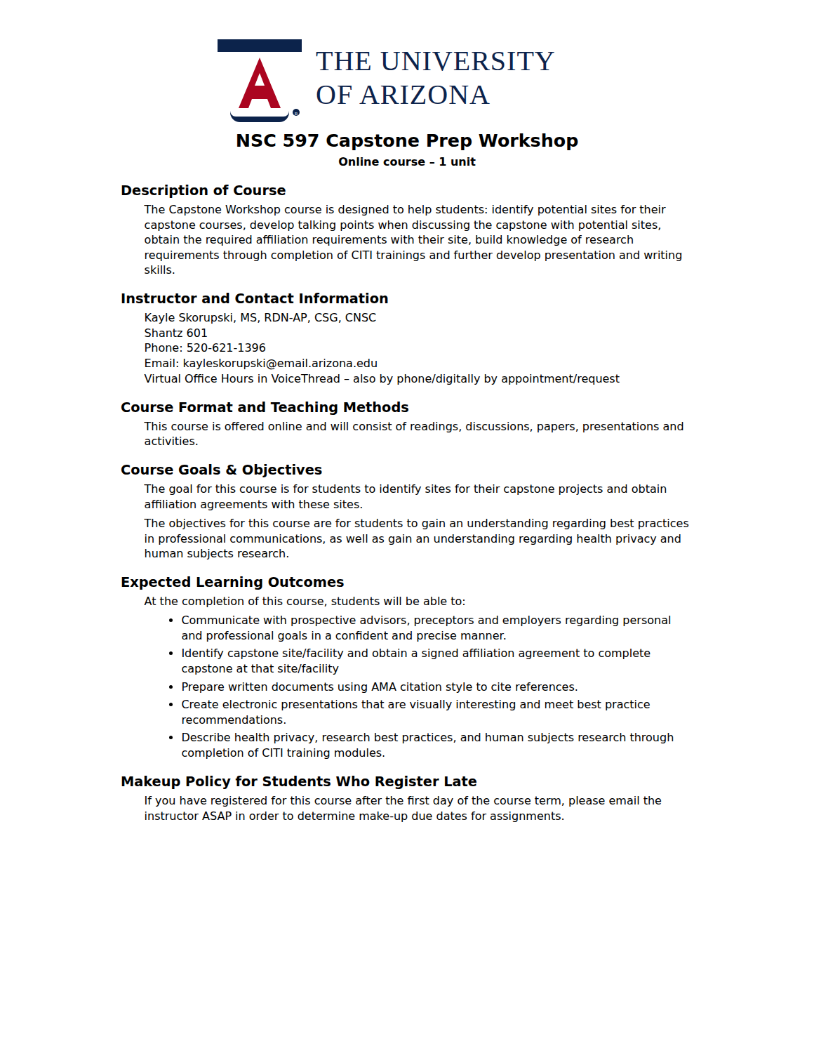R THE UNIVERSITY OF ARIZONA
NSC 597 Capstone Prep Workshop
Online course – 1 unit
Description of Course
The Capstone Workshop course is designed to help students: identify potential sites for their capstone courses, develop talking points when discussing the capstone with potential sites, obtain the required affiliation requirements with their site, build knowledge of research requirements through completion of CITI trainings and further develop presentation and writing skills.
Instructor and Contact Information
Kayle Skorupski, MS, RDN-AP, CSG, CNSC
Shantz 601
Phone: 520-621-1396
Email: kayleskorupski@email.arizona.edu
Virtual Office Hours in VoiceThread – also by phone/digitally by appointment/request
Course Format and Teaching Methods
This course is offered online and will consist of readings, discussions, papers, presentations and activities.
Course Goals & Objectives
The goal for this course is for students to identify sites for their capstone projects and obtain affiliation agreements with these sites.
The objectives for this course are for students to gain an understanding regarding best practices in professional communications, as well as gain an understanding regarding health privacy and human subjects research.
Expected Learning Outcomes
At the completion of this course, students will be able to:
Communicate with prospective advisors, preceptors and employers regarding personal and professional goals in a confident and precise manner.
Identify capstone site/facility and obtain a signed affiliation agreement to complete capstone at that site/facility
Prepare written documents using AMA citation style to cite references.
Create electronic presentations that are visually interesting and meet best practice recommendations.
Describe health privacy, research best practices, and human subjects research through completion of CITI training modules.
Makeup Policy for Students Who Register Late
If you have registered for this course after the first day of the course term, please email the instructor ASAP in order to determine make-up due dates for assignments.